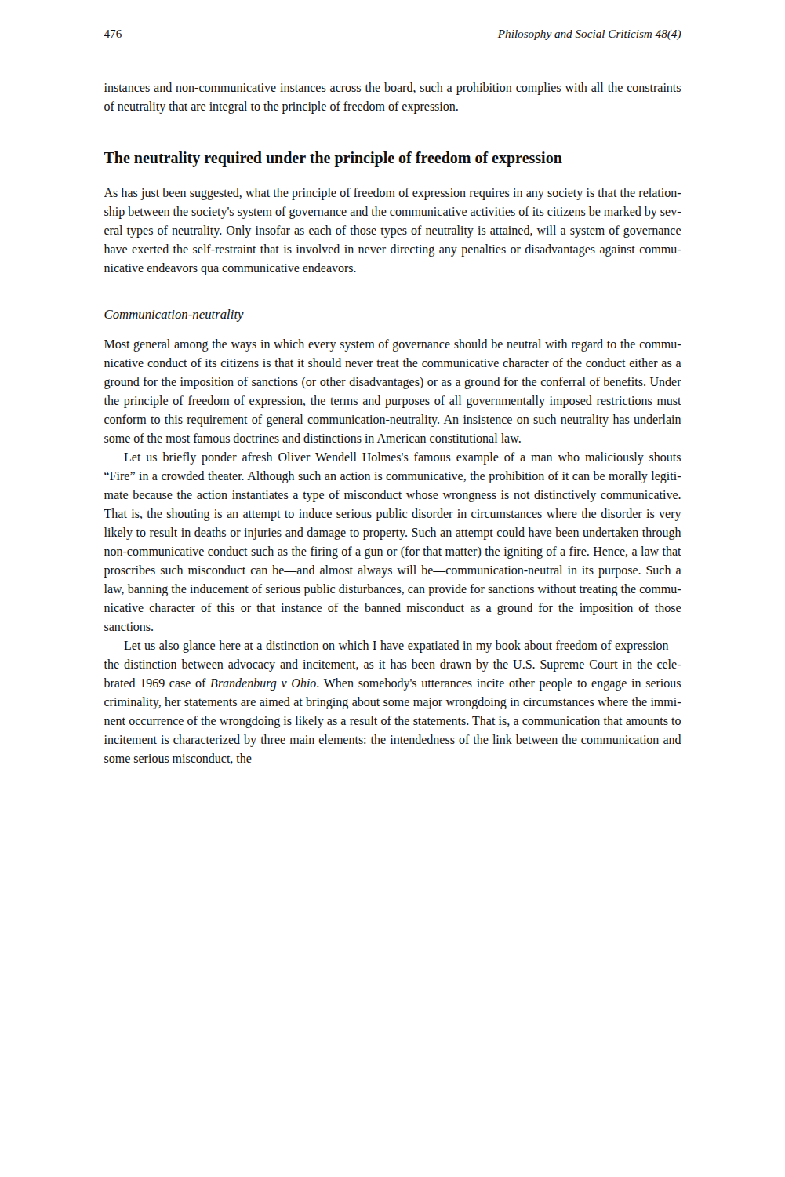476 Philosophy and Social Criticism 48(4)
instances and non-communicative instances across the board, such a prohibition complies with all the constraints of neutrality that are integral to the principle of freedom of expression.
The neutrality required under the principle of freedom of expression
As has just been suggested, what the principle of freedom of expression requires in any society is that the relationship between the society's system of governance and the communicative activities of its citizens be marked by several types of neutrality. Only insofar as each of those types of neutrality is attained, will a system of governance have exerted the self-restraint that is involved in never directing any penalties or disadvantages against communicative endeavors qua communicative endeavors.
Communication-neutrality
Most general among the ways in which every system of governance should be neutral with regard to the communicative conduct of its citizens is that it should never treat the communicative character of the conduct either as a ground for the imposition of sanctions (or other disadvantages) or as a ground for the conferral of benefits. Under the principle of freedom of expression, the terms and purposes of all governmentally imposed restrictions must conform to this requirement of general communication-neutrality. An insistence on such neutrality has underlain some of the most famous doctrines and distinctions in American constitutional law.
Let us briefly ponder afresh Oliver Wendell Holmes's famous example of a man who maliciously shouts “Fire” in a crowded theater. Although such an action is communicative, the prohibition of it can be morally legitimate because the action instantiates a type of misconduct whose wrongness is not distinctively communicative. That is, the shouting is an attempt to induce serious public disorder in circumstances where the disorder is very likely to result in deaths or injuries and damage to property. Such an attempt could have been undertaken through non-communicative conduct such as the firing of a gun or (for that matter) the igniting of a fire. Hence, a law that proscribes such misconduct can be—and almost always will be—communication-neutral in its purpose. Such a law, banning the inducement of serious public disturbances, can provide for sanctions without treating the communicative character of this or that instance of the banned misconduct as a ground for the imposition of those sanctions.
Let us also glance here at a distinction on which I have expatiated in my book about freedom of expression—the distinction between advocacy and incitement, as it has been drawn by the U.S. Supreme Court in the celebrated 1969 case of Brandenburg v Ohio. When somebody's utterances incite other people to engage in serious criminality, her statements are aimed at bringing about some major wrongdoing in circumstances where the imminent occurrence of the wrongdoing is likely as a result of the statements. That is, a communication that amounts to incitement is characterized by three main elements: the intendedness of the link between the communication and some serious misconduct, the